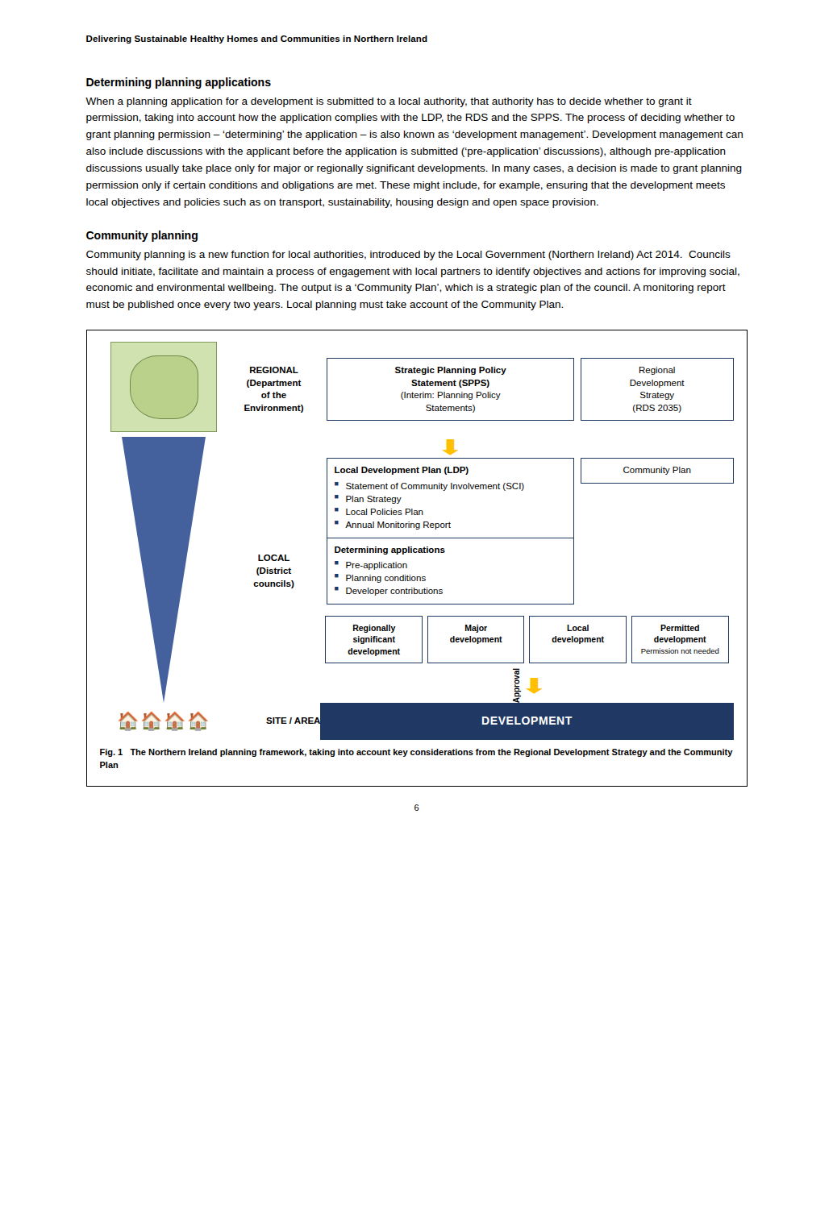Delivering Sustainable Healthy Homes and Communities in Northern Ireland
Determining planning applications
When a planning application for a development is submitted to a local authority, that authority has to decide whether to grant it permission, taking into account how the application complies with the LDP, the RDS and the SPPS. The process of deciding whether to grant planning permission – ‘determining’ the application – is also known as ‘development management’. Development management can also include discussions with the applicant before the application is submitted (‘pre-application’ discussions), although pre-application discussions usually take place only for major or regionally significant developments. In many cases, a decision is made to grant planning permission only if certain conditions and obligations are met. These might include, for example, ensuring that the development meets local objectives and policies such as on transport, sustainability, housing design and open space provision.
Community planning
Community planning is a new function for local authorities, introduced by the Local Government (Northern Ireland) Act 2014. Councils should initiate, facilitate and maintain a process of engagement with local partners to identify objectives and actions for improving social, economic and environmental wellbeing. The output is a ‘Community Plan’, which is a strategic plan of the council. A monitoring report must be published once every two years. Local planning must take account of the Community Plan.
| | REGIONAL (Department of the Environment) | Strategic Planning Policy Statement (SPPS) (Interim: Planning Policy Statements) | Regional Development Strategy (RDS 2035) |
| | | ⬇ | |
| | Local Development Plan (LDP) Statement of Community Involvement (SCI) Plan Strategy Local Policies Plan Annual Monitoring Report | Community Plan |
| LOCAL (District councils) | Determining applications Pre-application Planning conditions Developer contributions | |
| | / Regionally significant development / Major development / Local development / Permitted development Permission not needed / |
| | Approval ⬇ |
| 🏠🏠🏠🏠 | SITE / AREA | DEVELOPMENT |
Fig. 1 The Northern Ireland planning framework, taking into account key considerations from the Regional Development Strategy and the Community Plan
6